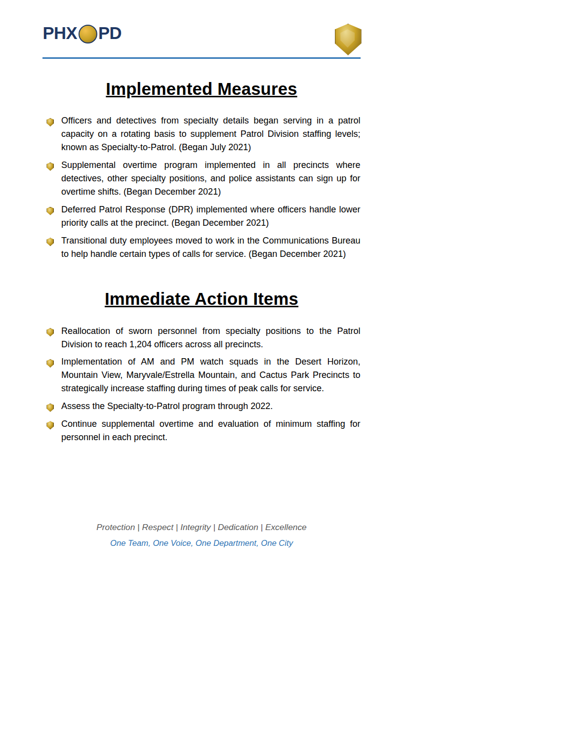PHX PD
Implemented Measures
Officers and detectives from specialty details began serving in a patrol capacity on a rotating basis to supplement Patrol Division staffing levels; known as Specialty-to-Patrol. (Began July 2021)
Supplemental overtime program implemented in all precincts where detectives, other specialty positions, and police assistants can sign up for overtime shifts. (Began December 2021)
Deferred Patrol Response (DPR) implemented where officers handle lower priority calls at the precinct. (Began December 2021)
Transitional duty employees moved to work in the Communications Bureau to help handle certain types of calls for service. (Began December 2021)
Immediate Action Items
Reallocation of sworn personnel from specialty positions to the Patrol Division to reach 1,204 officers across all precincts.
Implementation of AM and PM watch squads in the Desert Horizon, Mountain View, Maryvale/Estrella Mountain, and Cactus Park Precincts to strategically increase staffing during times of peak calls for service.
Assess the Specialty-to-Patrol program through 2022.
Continue supplemental overtime and evaluation of minimum staffing for personnel in each precinct.
Protection | Respect | Integrity | Dedication | Excellence
One Team, One Voice, One Department, One City